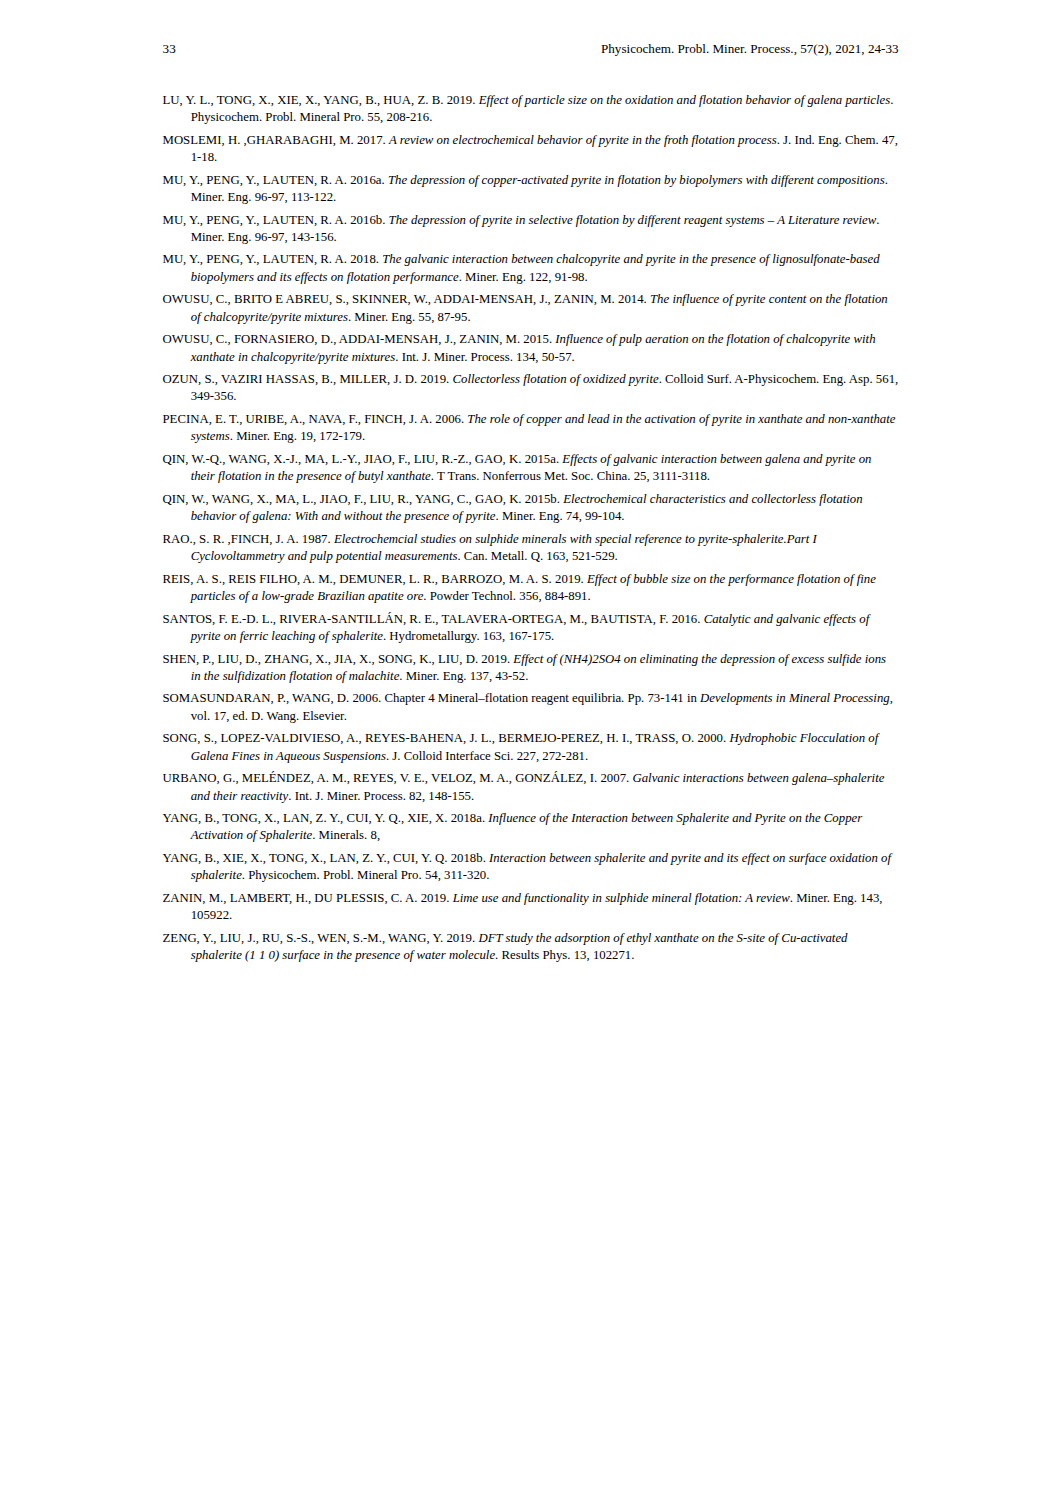33 Physicochem. Probl. Miner. Process., 57(2), 2021, 24-33
LU, Y. L., TONG, X., XIE, X., YANG, B., HUA, Z. B. 2019. Effect of particle size on the oxidation and flotation behavior of galena particles. Physicochem. Probl. Mineral Pro. 55, 208-216.
MOSLEMI, H. ,GHARABAGHI, M. 2017. A review on electrochemical behavior of pyrite in the froth flotation process. J. Ind. Eng. Chem. 47, 1-18.
MU, Y., PENG, Y., LAUTEN, R. A. 2016a. The depression of copper-activated pyrite in flotation by biopolymers with different compositions. Miner. Eng. 96-97, 113-122.
MU, Y., PENG, Y., LAUTEN, R. A. 2016b. The depression of pyrite in selective flotation by different reagent systems – A Literature review. Miner. Eng. 96-97, 143-156.
MU, Y., PENG, Y., LAUTEN, R. A. 2018. The galvanic interaction between chalcopyrite and pyrite in the presence of lignosulfonate-based biopolymers and its effects on flotation performance. Miner. Eng. 122, 91-98.
OWUSU, C., BRITO E ABREU, S., SKINNER, W., ADDAI-MENSAH, J., ZANIN, M. 2014. The influence of pyrite content on the flotation of chalcopyrite/pyrite mixtures. Miner. Eng. 55, 87-95.
OWUSU, C., FORNASIERO, D., ADDAI-MENSAH, J., ZANIN, M. 2015. Influence of pulp aeration on the flotation of chalcopyrite with xanthate in chalcopyrite/pyrite mixtures. Int. J. Miner. Process. 134, 50-57.
OZUN, S., VAZIRI HASSAS, B., MILLER, J. D. 2019. Collectorless flotation of oxidized pyrite. Colloid Surf. A-Physicochem. Eng. Asp. 561, 349-356.
PECINA, E. T., URIBE, A., NAVA, F., FINCH, J. A. 2006. The role of copper and lead in the activation of pyrite in xanthate and non-xanthate systems. Miner. Eng. 19, 172-179.
QIN, W.-Q., WANG, X.-J., MA, L.-Y., JIAO, F., LIU, R.-Z., GAO, K. 2015a. Effects of galvanic interaction between galena and pyrite on their flotation in the presence of butyl xanthate. T Trans. Nonferrous Met. Soc. China. 25, 3111-3118.
QIN, W., WANG, X., MA, L., JIAO, F., LIU, R., YANG, C., GAO, K. 2015b. Electrochemical characteristics and collectorless flotation behavior of galena: With and without the presence of pyrite. Miner. Eng. 74, 99-104.
RAO., S. R. ,FINCH, J. A. 1987. Electrochemcial studies on sulphide minerals with special reference to pyrite-sphalerite.Part I Cyclovoltammetry and pulp potential measurements. Can. Metall. Q. 163, 521-529.
REIS, A. S., REIS FILHO, A. M., DEMUNER, L. R., BARROZO, M. A. S. 2019. Effect of bubble size on the performance flotation of fine particles of a low-grade Brazilian apatite ore. Powder Technol. 356, 884-891.
SANTOS, F. E.-D. L., RIVERA-SANTILLÁN, R. E., TALAVERA-ORTEGA, M., BAUTISTA, F. 2016. Catalytic and galvanic effects of pyrite on ferric leaching of sphalerite. Hydrometallurgy. 163, 167-175.
SHEN, P., LIU, D., ZHANG, X., JIA, X., SONG, K., LIU, D. 2019. Effect of (NH4)2SO4 on eliminating the depression of excess sulfide ions in the sulfidization flotation of malachite. Miner. Eng. 137, 43-52.
SOMASUNDARAN, P., WANG, D. 2006. Chapter 4 Mineral–flotation reagent equilibria. Pp. 73-141 in Developments in Mineral Processing, vol. 17, ed. D. Wang. Elsevier.
SONG, S., LOPEZ-VALDIVIESO, A., REYES-BAHENA, J. L., BERMEJO-PEREZ, H. I., TRASS, O. 2000. Hydrophobic Flocculation of Galena Fines in Aqueous Suspensions. J. Colloid Interface Sci. 227, 272-281.
URBANO, G., MELÉNDEZ, A. M., REYES, V. E., VELOZ, M. A., GONZÁLEZ, I. 2007. Galvanic interactions between galena–sphalerite and their reactivity. Int. J. Miner. Process. 82, 148-155.
YANG, B., TONG, X., LAN, Z. Y., CUI, Y. Q., XIE, X. 2018a. Influence of the Interaction between Sphalerite and Pyrite on the Copper Activation of Sphalerite. Minerals. 8,
YANG, B., XIE, X., TONG, X., LAN, Z. Y., CUI, Y. Q. 2018b. Interaction between sphalerite and pyrite and its effect on surface oxidation of sphalerite. Physicochem. Probl. Mineral Pro. 54, 311-320.
ZANIN, M., LAMBERT, H., DU PLESSIS, C. A. 2019. Lime use and functionality in sulphide mineral flotation: A review. Miner. Eng. 143, 105922.
ZENG, Y., LIU, J., RU, S.-S., WEN, S.-M., WANG, Y. 2019. DFT study the adsorption of ethyl xanthate on the S-site of Cu-activated sphalerite (1 1 0) surface in the presence of water molecule. Results Phys. 13, 102271.